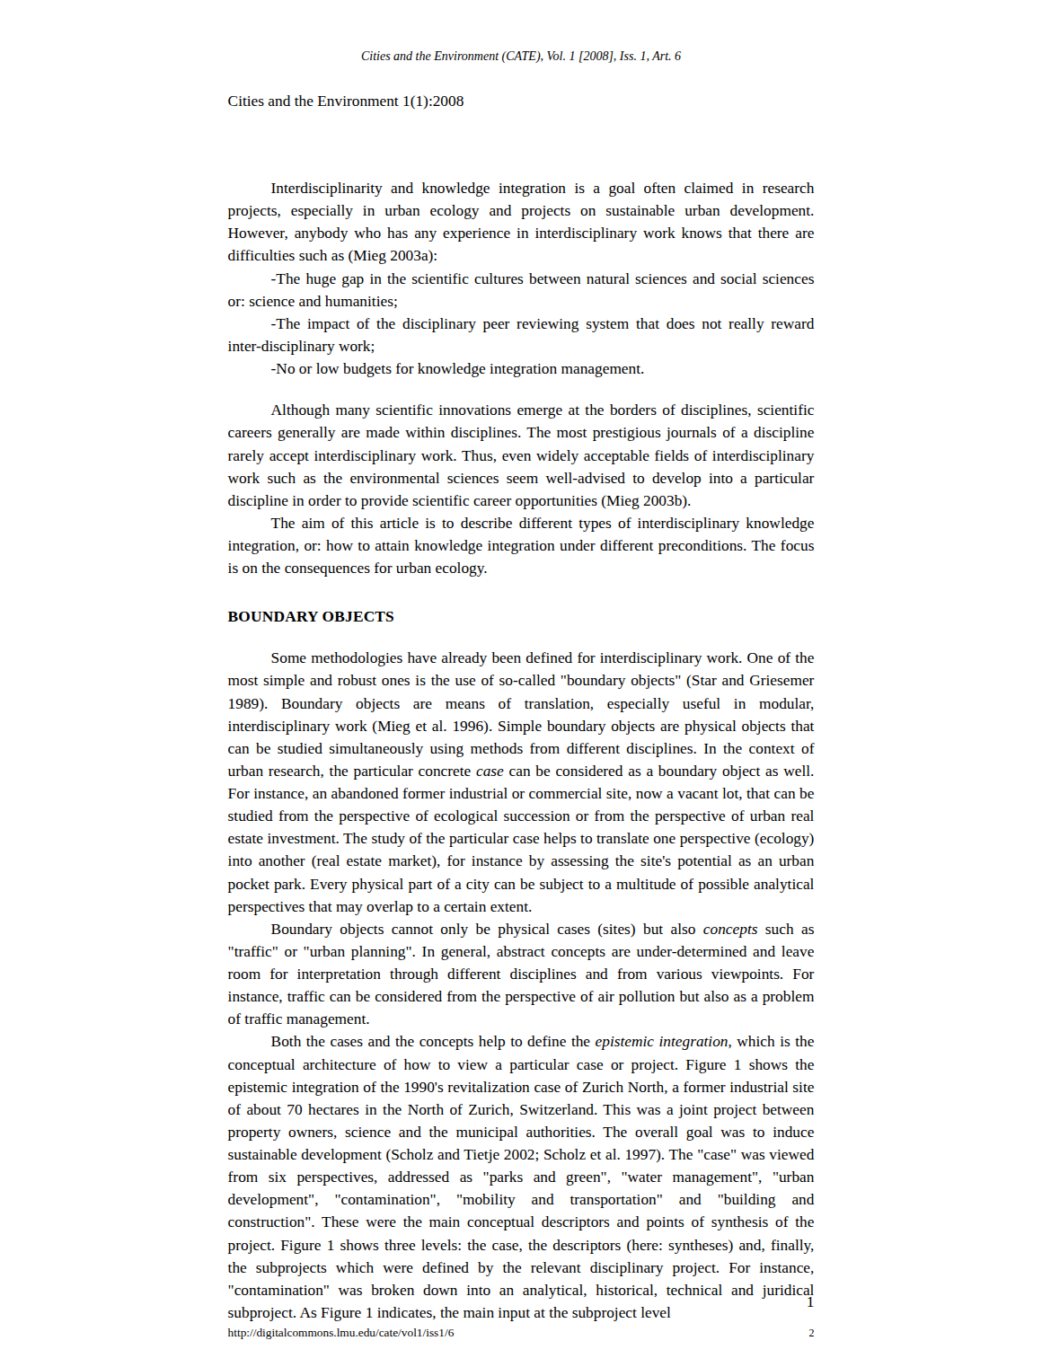Cities and the Environment (CATE), Vol. 1 [2008], Iss. 1, Art. 6
Cities and the Environment 1(1):2008
Interdisciplinarity and knowledge integration is a goal often claimed in research projects, especially in urban ecology and projects on sustainable urban development. However, anybody who has any experience in interdisciplinary work knows that there are difficulties such as (Mieg 2003a):
-The huge gap in the scientific cultures between natural sciences and social sciences or: science and humanities;
-The impact of the disciplinary peer reviewing system that does not really reward inter-disciplinary work;
-No or low budgets for knowledge integration management.
Although many scientific innovations emerge at the borders of disciplines, scientific careers generally are made within disciplines. The most prestigious journals of a discipline rarely accept interdisciplinary work. Thus, even widely acceptable fields of interdisciplinary work such as the environmental sciences seem well-advised to develop into a particular discipline in order to provide scientific career opportunities (Mieg 2003b).
The aim of this article is to describe different types of interdisciplinary knowledge integration, or: how to attain knowledge integration under different preconditions. The focus is on the consequences for urban ecology.
BOUNDARY OBJECTS
Some methodologies have already been defined for interdisciplinary work. One of the most simple and robust ones is the use of so-called "boundary objects" (Star and Griesemer 1989). Boundary objects are means of translation, especially useful in modular, interdisciplinary work (Mieg et al. 1996). Simple boundary objects are physical objects that can be studied simultaneously using methods from different disciplines. In the context of urban research, the particular concrete case can be considered as a boundary object as well. For instance, an abandoned former industrial or commercial site, now a vacant lot, that can be studied from the perspective of ecological succession or from the perspective of urban real estate investment. The study of the particular case helps to translate one perspective (ecology) into another (real estate market), for instance by assessing the site's potential as an urban pocket park. Every physical part of a city can be subject to a multitude of possible analytical perspectives that may overlap to a certain extent.
Boundary objects cannot only be physical cases (sites) but also concepts such as "traffic" or "urban planning". In general, abstract concepts are under-determined and leave room for interpretation through different disciplines and from various viewpoints. For instance, traffic can be considered from the perspective of air pollution but also as a problem of traffic management.
Both the cases and the concepts help to define the epistemic integration, which is the conceptual architecture of how to view a particular case or project. Figure 1 shows the epistemic integration of the 1990's revitalization case of Zurich North, a former industrial site of about 70 hectares in the North of Zurich, Switzerland. This was a joint project between property owners, science and the municipal authorities. The overall goal was to induce sustainable development (Scholz and Tietje 2002; Scholz et al. 1997). The "case" was viewed from six perspectives, addressed as "parks and green", "water management", "urban development", "contamination", "mobility and transportation" and "building and construction". These were the main conceptual descriptors and points of synthesis of the project. Figure 1 shows three levels: the case, the descriptors (here: syntheses) and, finally, the subprojects which were defined by the relevant disciplinary project. For instance, "contamination" was broken down into an analytical, historical, technical and juridical subproject. As Figure 1 indicates, the main input at the subproject level
1
http://digitalcommons.lmu.edu/cate/vol1/iss1/6
2